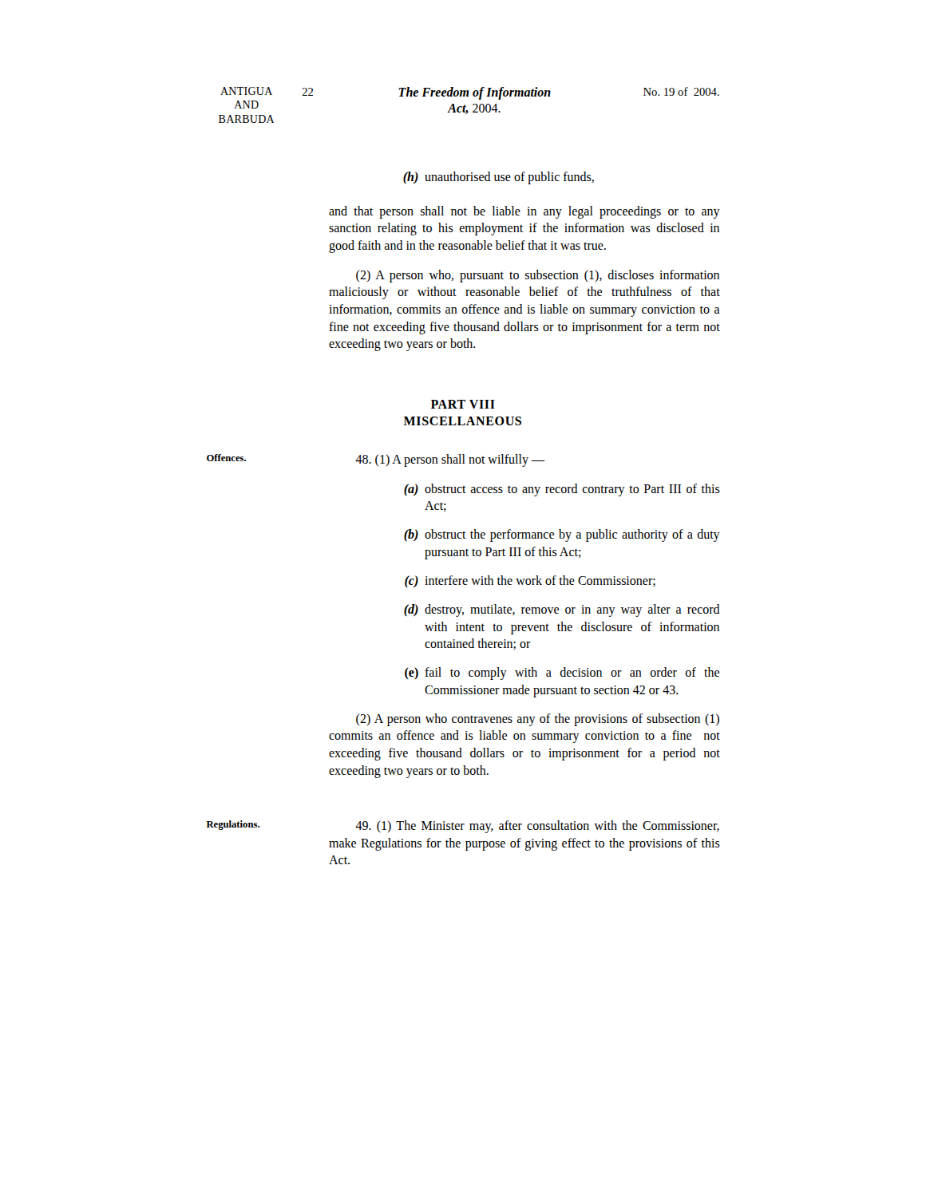ANTIGUA
AND
BARBUDA
22
The Freedom of Information
Act, 2004.
No. 19 of 2004.
(h)
unauthorised use of public funds,
and that person shall not be liable in any legal proceedings or to any sanction relating to his employment if the information was disclosed in good faith and in the reasonable belief that it was true.
(2) A person who, pursuant to subsection (1), discloses information maliciously or without reasonable belief of the truthfulness of that information, commits an offence and is liable on summary conviction to a fine not exceeding five thousand dollars or to imprisonment for a term not exceeding two years or both.
PART VIII MISCELLANEOUS
Offences.
48. (1) A person shall not wilfully —
(a)
obstruct access to any record contrary to Part III of this Act;
(b)
obstruct the performance by a public authority of a duty pursuant to Part III of this Act;
(c)
interfere with the work of the Commissioner;
(d)
destroy, mutilate, remove or in any way alter a record with intent to prevent the disclosure of information contained therein; or
(e)
fail to comply with a decision or an order of the Commissioner made pursuant to section 42 or 43.
(2) A person who contravenes any of the provisions of subsection (1) commits an offence and is liable on summary conviction to a fine not exceeding five thousand dollars or to imprisonment for a period not exceeding two years or to both.
Regulations.
49. (1) The Minister may, after consultation with the Commissioner, make Regulations for the purpose of giving effect to the provisions of this Act.